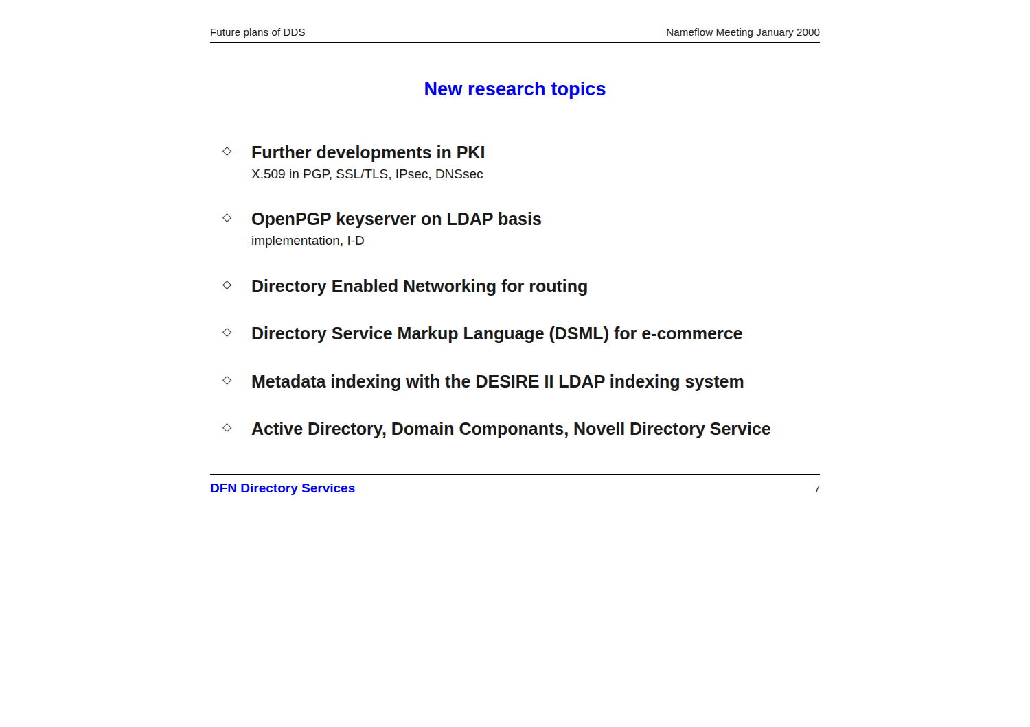Future plans of DDS Nameflow Meeting January 2000
New research topics
Further developments in PKI
X.509 in PGP, SSL/TLS, IPsec, DNSsec
OpenPGP keyserver on LDAP basis
implementation, I-D
Directory Enabled Networking for routing
Directory Service Markup Language (DSML) for e-commerce
Metadata indexing with the DESIRE II LDAP indexing system
Active Directory, Domain Componants, Novell Directory Service
DFN Directory Services 7